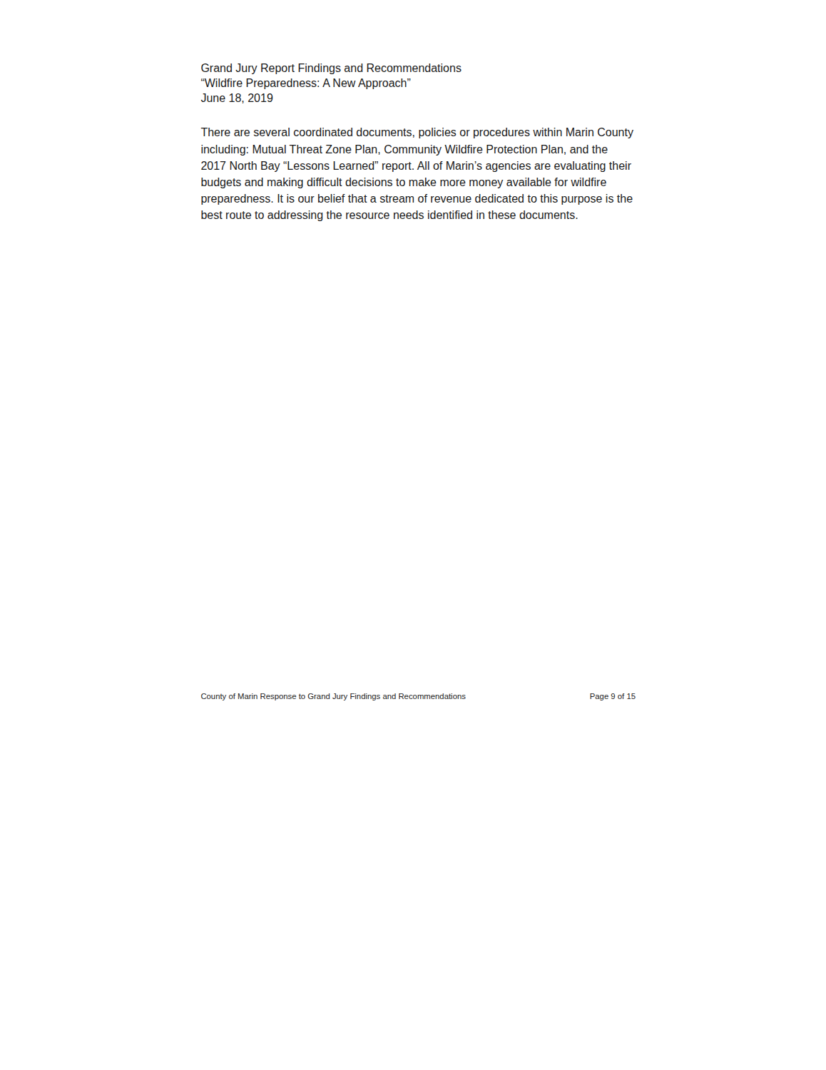Grand Jury Report Findings and Recommendations
“Wildfire Preparedness: A New Approach”
June 18, 2019
There are several coordinated documents, policies or procedures within Marin County including: Mutual Threat Zone Plan, Community Wildfire Protection Plan, and the 2017 North Bay “Lessons Learned” report. All of Marin’s agencies are evaluating their budgets and making difficult decisions to make more money available for wildfire preparedness. It is our belief that a stream of revenue dedicated to this purpose is the best route to addressing the resource needs identified in these documents.
County of Marin Response to Grand Jury Findings and Recommendations
Page 9 of 15